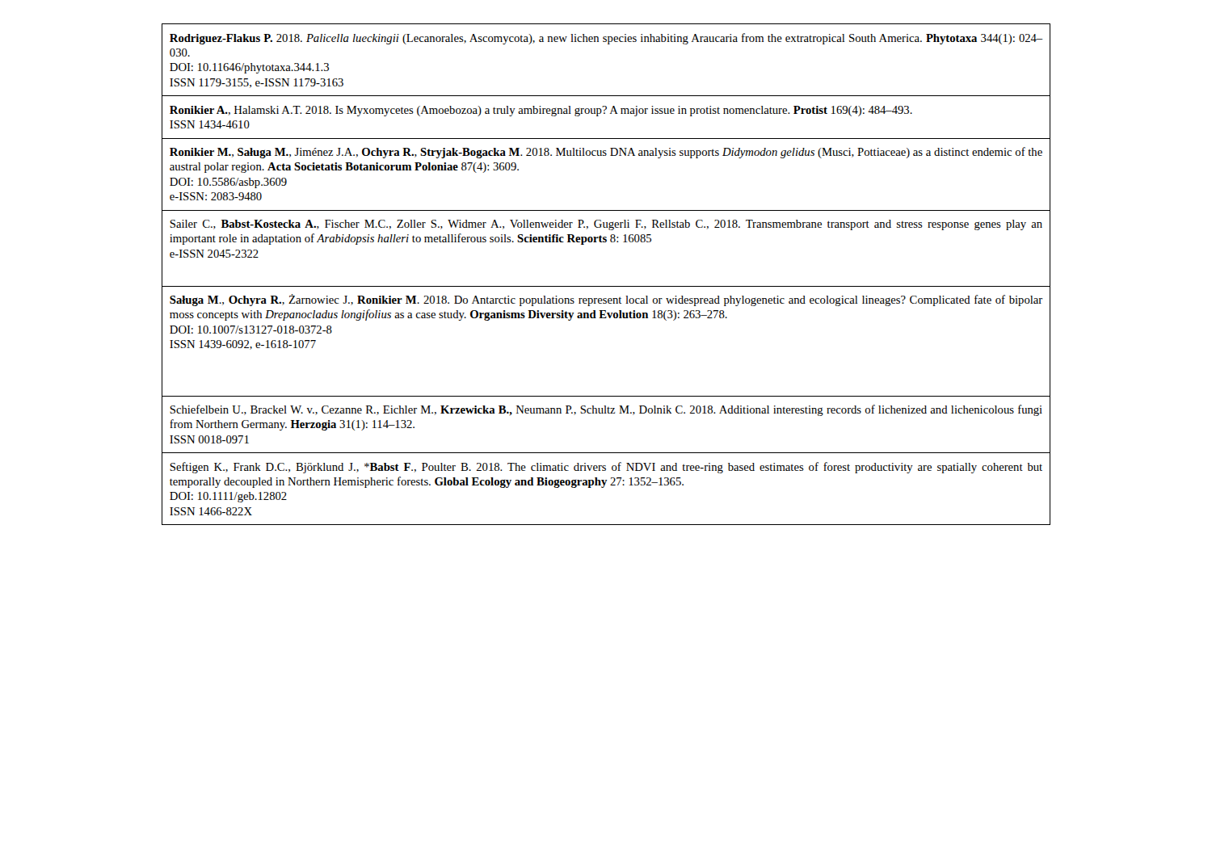| Rodriguez-Flakus P. 2018. Palicella lueckingii (Lecanorales, Ascomycota), a new lichen species inhabiting Araucaria from the extratropical South America. Phytotaxa 344(1): 024–030. DOI: 10.11646/phytotaxa.344.1.3 ISSN 1179-3155, e-ISSN 1179-3163 |
| Ronikier A. , Halamski A.T. 2018. Is Myxomycetes (Amoebozoa) a truly ambiregnal group? A major issue in protist nomenclature. Protist 169(4): 484–493. ISSN 1434-4610 |
| Ronikier M. , Saługa M. , Jiménez J.A., Ochyra R. , Stryjak-Bogacka M . 2018. Multilocus DNA analysis supports Didymodon gelidus (Musci, Pottiaceae) as a distinct endemic of the austral polar region. Acta Societatis Botanicorum Poloniae 87(4): 3609. DOI: 10.5586/asbp.3609 e-ISSN: 2083-9480 |
| Sailer C., Babst-Kostecka A. , Fischer M.C., Zoller S., Widmer A., Vollenweider P., Gugerli F., Rellstab C., 2018. Transmembrane transport and stress response genes play an important role in adaptation of Arabidopsis halleri to metalliferous soils. Scientific Reports 8: 16085 e-ISSN 2045-2322 |
| Saługa M ., Ochyra R. , Żarnowiec J., Ronikier M . 2018. Do Antarctic populations represent local or widespread phylogenetic and ecological lineages? Complicated fate of bipolar moss concepts with Drepanocladus longifolius as a case study. Organisms Diversity and Evolution 18(3): 263–278. DOI: 10.1007/s13127-018-0372-8 ISSN 1439-6092, e-1618-1077 |
| Schiefelbein U., Brackel W. v., Cezanne R., Eichler M., Krzewicka B., Neumann P., Schultz M., Dolnik C. 2018. Additional interesting records of lichenized and lichenicolous fungi from Northern Germany. Herzogia 31(1): 114–132. ISSN 0018-0971 |
| Seftigen K., Frank D.C., Björklund J., * Babst F ., Poulter B. 2018. The climatic drivers of NDVI and tree-ring based estimates of forest productivity are spatially coherent but temporally decoupled in Northern Hemispheric forests. Global Ecology and Biogeography 27: 1352–1365. DOI: 10.1111/geb.12802 ISSN 1466-822X |